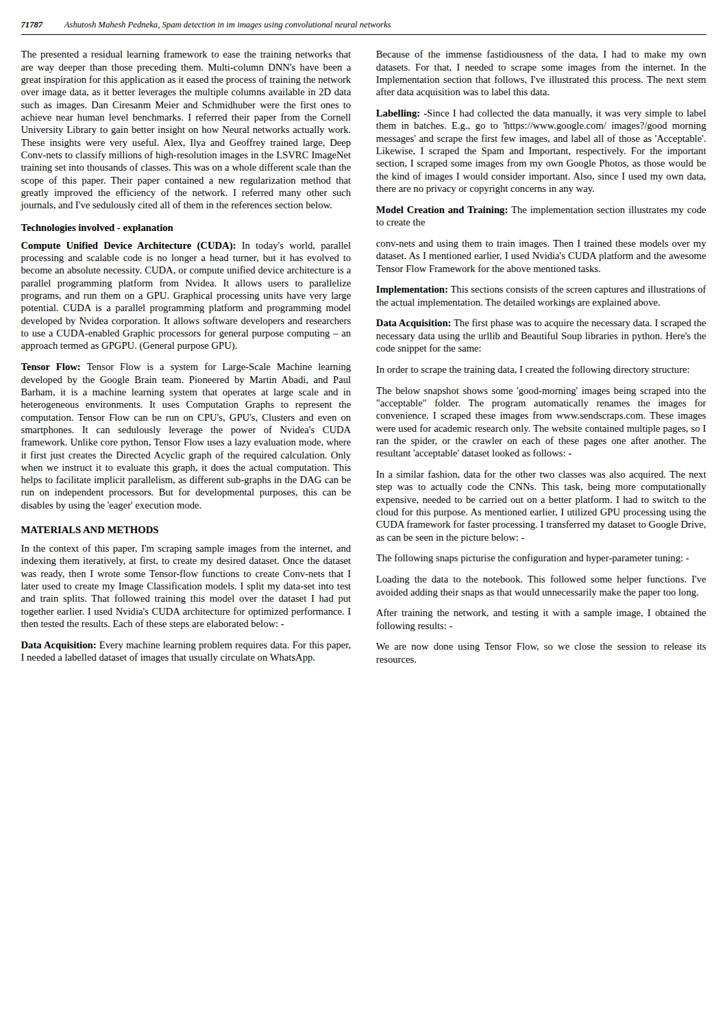71787 Ashutosh Mahesh Pedneka, Spam detection in im images using convolutional neural networks
The presented a residual learning framework to ease the training networks that are way deeper than those preceding them. Multi-column DNN's have been a great inspiration for this application as it eased the process of training the network over image data, as it better leverages the multiple columns available in 2D data such as images. Dan Ciresanm Meier and Schmidhuber were the first ones to achieve near human level benchmarks. I referred their paper from the Cornell University Library to gain better insight on how Neural networks actually work. These insights were very useful. Alex, Ilya and Geoffrey trained large, Deep Conv-nets to classify millions of high-resolution images in the LSVRC ImageNet training set into thousands of classes. This was on a whole different scale than the scope of this paper. Their paper contained a new regularization method that greatly improved the efficiency of the network. I referred many other such journals, and I've sedulously cited all of them in the references section below.
Technologies involved - explanation
Compute Unified Device Architecture (CUDA): In today's world, parallel processing and scalable code is no longer a head turner, but it has evolved to become an absolute necessity. CUDA, or compute unified device architecture is a parallel programming platform from Nvidea. It allows users to parallelize programs, and run them on a GPU. Graphical processing units have very large potential. CUDA is a parallel programming platform and programming model developed by Nvidea corporation. It allows software developers and researchers to use a CUDA-enabled Graphic processors for general purpose computing – an approach termed as GPGPU. (General purpose GPU).
Tensor Flow: Tensor Flow is a system for Large-Scale Machine learning developed by the Google Brain team. Pioneered by Martin Abadi, and Paul Barham, it is a machine learning system that operates at large scale and in heterogeneous environments. It uses Computation Graphs to represent the computation. Tensor Flow can be run on CPU's, GPU's, Clusters and even on smartphones. It can sedulously leverage the power of Nvidea's CUDA framework. Unlike core python, Tensor Flow uses a lazy evaluation mode, where it first just creates the Directed Acyclic graph of the required calculation. Only when we instruct it to evaluate this graph, it does the actual computation. This helps to facilitate implicit parallelism, as different sub-graphs in the DAG can be run on independent processors. But for developmental purposes, this can be disables by using the 'eager' execution mode.
MATERIALS AND METHODS
In the context of this paper, I'm scraping sample images from the internet, and indexing them iteratively, at first, to create my desired dataset. Once the dataset was ready, then I wrote some Tensor-flow functions to create Conv-nets that I later used to create my Image Classification models. I split my data-set into test and train splits. That followed training this model over the dataset I had put together earlier. I used Nvidia's CUDA architecture for optimized performance. I then tested the results. Each of these steps are elaborated below: -
Data Acquisition: Every machine learning problem requires data. For this paper, I needed a labelled dataset of images that usually circulate on WhatsApp.
Because of the immense fastidiousness of the data, I had to make my own datasets. For that, I needed to scrape some images from the internet. In the Implementation section that follows, I've illustrated this process. The next stem after data acquisition was to label this data.
Labelling: -Since I had collected the data manually, it was very simple to label them in batches. E.g., go to 'https://www.google.com/ images?/good morning messages' and scrape the first few images, and label all of those as 'Acceptable'. Likewise, I scraped the Spam and Important, respectively. For the important section, I scraped some images from my own Google Photos, as those would be the kind of images I would consider important. Also, since I used my own data, there are no privacy or copyright concerns in any way.
Model Creation and Training: The implementation section illustrates my code to create the
conv-nets and using them to train images. Then I trained these models over my dataset. As I mentioned earlier, I used Nvidia's CUDA platform and the awesome Tensor Flow Framework for the above mentioned tasks.
Implementation: This sections consists of the screen captures and illustrations of the actual implementation. The detailed workings are explained above.
Data Acquisition: The first phase was to acquire the necessary data. I scraped the necessary data using the urllib and Beautiful Soup libraries in python. Here's the code snippet for the same:
In order to scrape the training data, I created the following directory structure:
The below snapshot shows some 'good-morning' images being scraped into the "acceptable" folder. The program automatically renames the images for convenience. I scraped these images from www.sendscraps.com. These images were used for academic research only. The website contained multiple pages, so I ran the spider, or the crawler on each of these pages one after another. The resultant 'acceptable' dataset looked as follows: -
In a similar fashion, data for the other two classes was also acquired. The next step was to actually code the CNNs. This task, being more computationally expensive, needed to be carried out on a better platform. I had to switch to the cloud for this purpose. As mentioned earlier, I utilized GPU processing using the CUDA framework for faster processing. I transferred my dataset to Google Drive, as can be seen in the picture below: -
The following snaps picturise the configuration and hyper-parameter tuning: -
Loading the data to the notebook. This followed some helper functions. I've avoided adding their snaps as that would unnecessarily make the paper too long.
After training the network, and testing it with a sample image, I obtained the following results: -
We are now done using Tensor Flow, so we close the session to release its resources.